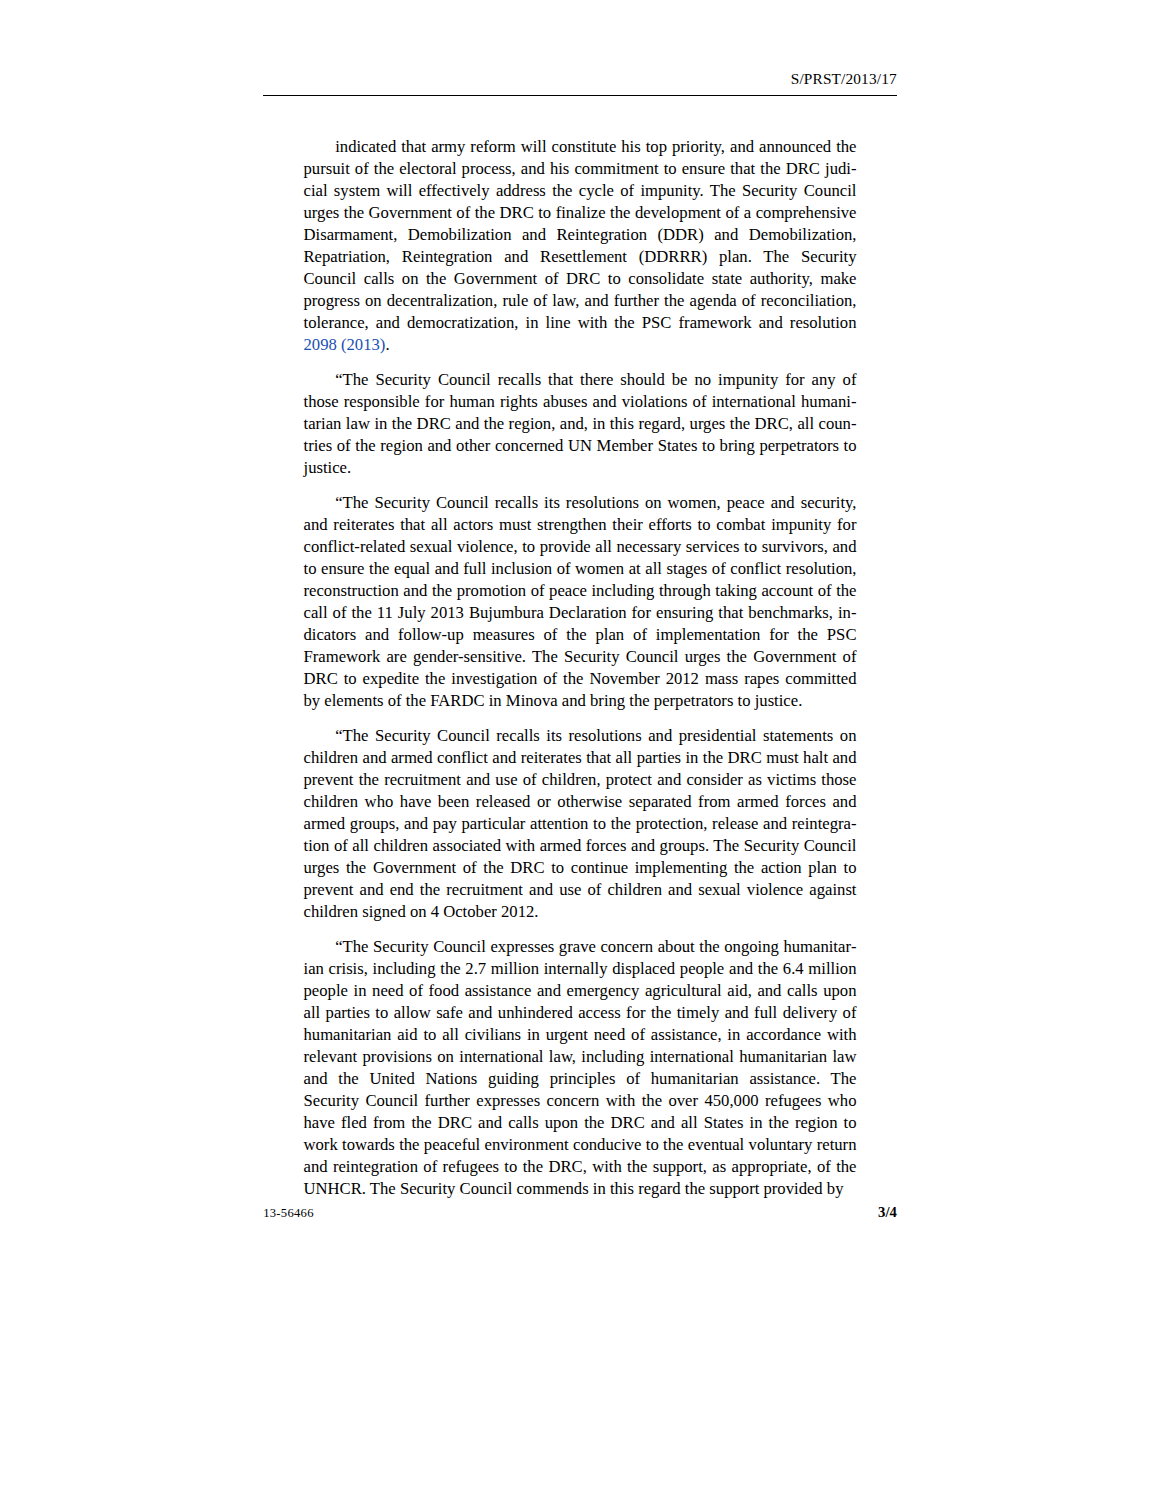S/PRST/2013/17
indicated that army reform will constitute his top priority, and announced the pursuit of the electoral process, and his commitment to ensure that the DRC judicial system will effectively address the cycle of impunity. The Security Council urges the Government of the DRC to finalize the development of a comprehensive Disarmament, Demobilization and Reintegration (DDR) and Demobilization, Repatriation, Reintegration and Resettlement (DDRRR) plan. The Security Council calls on the Government of DRC to consolidate state authority, make progress on decentralization, rule of law, and further the agenda of reconciliation, tolerance, and democratization, in line with the PSC framework and resolution 2098 (2013).
“The Security Council recalls that there should be no impunity for any of those responsible for human rights abuses and violations of international humanitarian law in the DRC and the region, and, in this regard, urges the DRC, all countries of the region and other concerned UN Member States to bring perpetrators to justice.
“The Security Council recalls its resolutions on women, peace and security, and reiterates that all actors must strengthen their efforts to combat impunity for conflict-related sexual violence, to provide all necessary services to survivors, and to ensure the equal and full inclusion of women at all stages of conflict resolution, reconstruction and the promotion of peace including through taking account of the call of the 11 July 2013 Bujumbura Declaration for ensuring that benchmarks, indicators and follow-up measures of the plan of implementation for the PSC Framework are gender-sensitive. The Security Council urges the Government of DRC to expedite the investigation of the November 2012 mass rapes committed by elements of the FARDC in Minova and bring the perpetrators to justice.
“The Security Council recalls its resolutions and presidential statements on children and armed conflict and reiterates that all parties in the DRC must halt and prevent the recruitment and use of children, protect and consider as victims those children who have been released or otherwise separated from armed forces and armed groups, and pay particular attention to the protection, release and reintegration of all children associated with armed forces and groups. The Security Council urges the Government of the DRC to continue implementing the action plan to prevent and end the recruitment and use of children and sexual violence against children signed on 4 October 2012.
“The Security Council expresses grave concern about the ongoing humanitarian crisis, including the 2.7 million internally displaced people and the 6.4 million people in need of food assistance and emergency agricultural aid, and calls upon all parties to allow safe and unhindered access for the timely and full delivery of humanitarian aid to all civilians in urgent need of assistance, in accordance with relevant provisions on international law, including international humanitarian law and the United Nations guiding principles of humanitarian assistance. The Security Council further expresses concern with the over 450,000 refugees who have fled from the DRC and calls upon the DRC and all States in the region to work towards the peaceful environment conducive to the eventual voluntary return and reintegration of refugees to the DRC, with the support, as appropriate, of the UNHCR. The Security Council commends in this regard the support provided by
13-56466 3/4